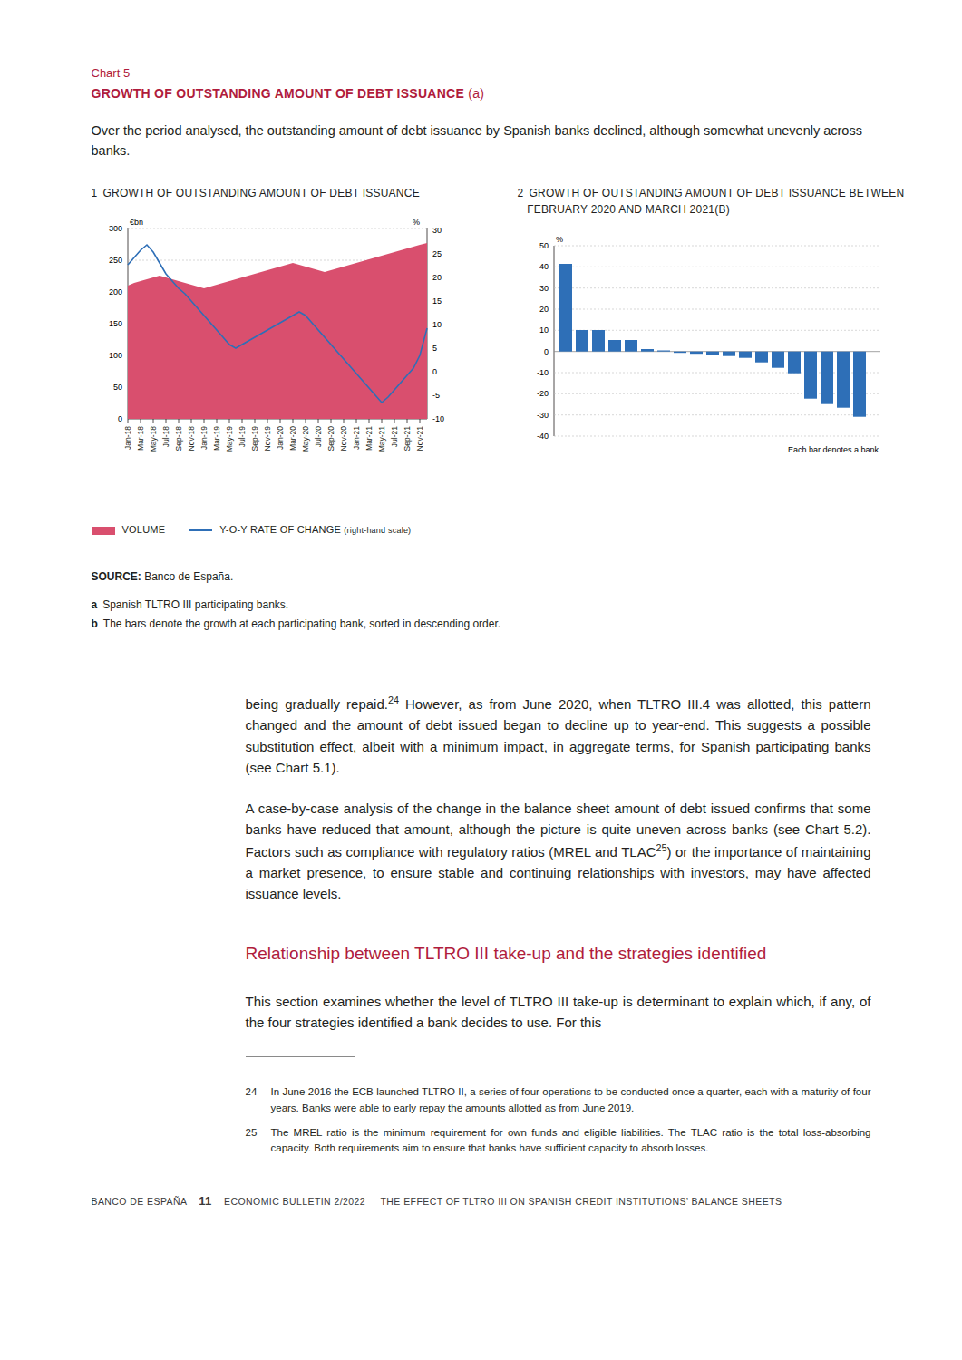Chart 5
GROWTH OF OUTSTANDING AMOUNT OF DEBT ISSUANCE (a)
Over the period analysed, the outstanding amount of debt issuance by Spanish banks declined, although somewhat unevenly across banks.
1 GROWTH OF OUTSTANDING AMOUNT OF DEBT ISSUANCE
0 50 100 150 200 250 300 €bn -10 -5 0 5 10 15 20 25 30 % Jan-18 Mar-18 May-18 Jul-18 Sep-18 Nov-18 Jan-19 Mar-19 May-19 Jul-19 Sep-19 Nov-19 Jan-20 Mar-20 May-20 Jul-20 Sep-20 Nov-20 Jan-21 Mar-21 May-21 Jul-21 Sep-21 Nov-21
VOLUME Y-O-Y RATE OF CHANGE (right-hand scale)
2 GROWTH OF OUTSTANDING AMOUNT OF DEBT ISSUANCE BETWEEN
FEBRUARY 2020 AND MARCH 2021(b)
50 40 30 20 10 0 -10 -20 -30 -40 % Each bar denotes a bank
SOURCE: Banco de España.
a Spanish TLTRO III participating banks.
b The bars denote the growth at each participating bank, sorted in descending order.
being gradually repaid.24 However, as from June 2020, when TLTRO III.4 was allotted, this pattern changed and the amount of debt issued began to decline up to year-end. This suggests a possible substitution effect, albeit with a minimum impact, in aggregate terms, for Spanish participating banks (see Chart 5.1).
A case-by-case analysis of the change in the balance sheet amount of debt issued confirms that some banks have reduced that amount, although the picture is quite uneven across banks (see Chart 5.2). Factors such as compliance with regulatory ratios (MREL and TLAC25) or the importance of maintaining a market presence, to ensure stable and continuing relationships with investors, may have affected issuance levels.
Relationship between TLTRO III take-up and the strategies identified
This section examines whether the level of TLTRO III take-up is determinant to explain which, if any, of the four strategies identified a bank decides to use. For this
24
In June 2016 the ECB launched TLTRO II, a series of four operations to be conducted once a quarter, each with a maturity of four years. Banks were able to early repay the amounts allotted as from June 2019.
25
The MREL ratio is the minimum requirement for own funds and eligible liabilities. The TLAC ratio is the total loss-absorbing capacity. Both requirements aim to ensure that banks have sufficient capacity to absorb losses.
BANCO DE ESPAÑA 11 ECONOMIC BULLETIN 2/2022 THE EFFECT OF TLTRO III ON SPANISH CREDIT INSTITUTIONS’ BALANCE SHEETS